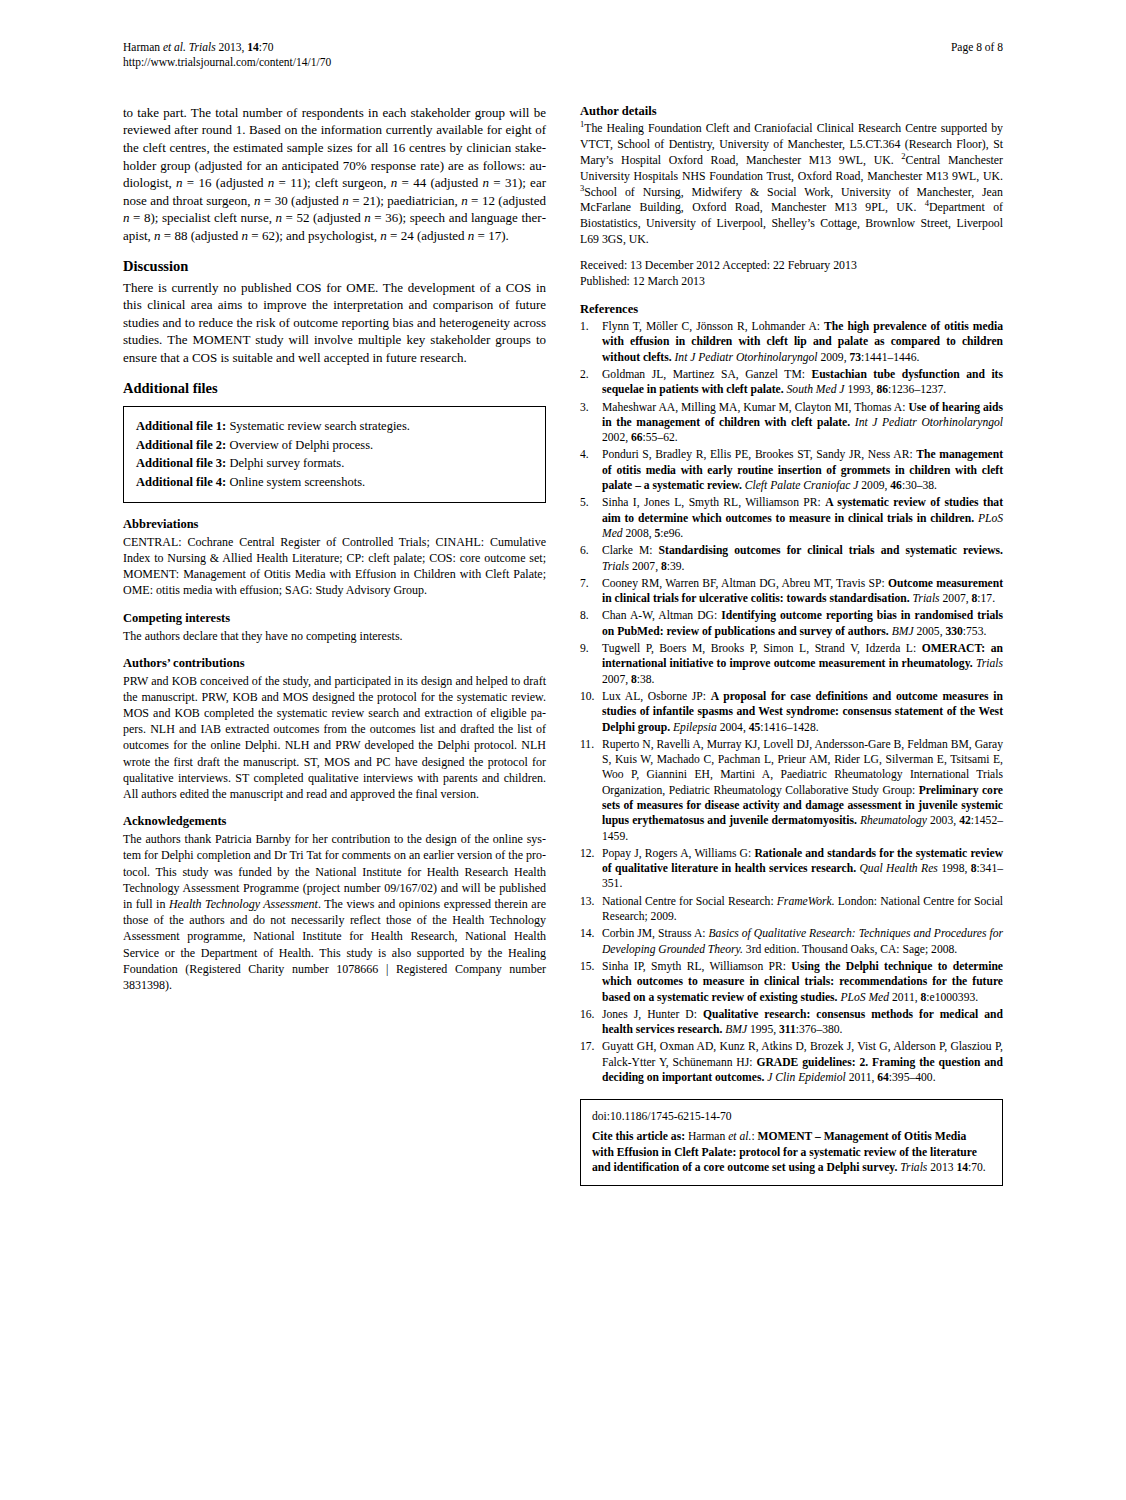Harman et al. Trials 2013, 14:70
http://www.trialsjournal.com/content/14/1/70
Page 8 of 8
to take part. The total number of respondents in each stakeholder group will be reviewed after round 1. Based on the information currently available for eight of the cleft centres, the estimated sample sizes for all 16 centres by clinician stakeholder group (adjusted for an anticipated 70% response rate) are as follows: audiologist, n = 16 (adjusted n = 11); cleft surgeon, n = 44 (adjusted n = 31); ear nose and throat surgeon, n = 30 (adjusted n = 21); paediatrician, n = 12 (adjusted n = 8); specialist cleft nurse, n = 52 (adjusted n = 36); speech and language therapist, n = 88 (adjusted n = 62); and psychologist, n = 24 (adjusted n = 17).
Discussion
There is currently no published COS for OME. The development of a COS in this clinical area aims to improve the interpretation and comparison of future studies and to reduce the risk of outcome reporting bias and heterogeneity across studies. The MOMENT study will involve multiple key stakeholder groups to ensure that a COS is suitable and well accepted in future research.
Additional files
Additional file 1: Systematic review search strategies.
Additional file 2: Overview of Delphi process.
Additional file 3: Delphi survey formats.
Additional file 4: Online system screenshots.
Abbreviations
CENTRAL: Cochrane Central Register of Controlled Trials; CINAHL: Cumulative Index to Nursing & Allied Health Literature; CP: cleft palate; COS: core outcome set; MOMENT: Management of Otitis Media with Effusion in Children with Cleft Palate; OME: otitis media with effusion; SAG: Study Advisory Group.
Competing interests
The authors declare that they have no competing interests.
Authors’ contributions
PRW and KOB conceived of the study, and participated in its design and helped to draft the manuscript. PRW, KOB and MOS designed the protocol for the systematic review. MOS and KOB completed the systematic review search and extraction of eligible papers. NLH and IAB extracted outcomes from the outcomes list and drafted the list of outcomes for the online Delphi. NLH and PRW developed the Delphi protocol. NLH wrote the first draft the manuscript. ST, MOS and PC have designed the protocol for qualitative interviews. ST completed qualitative interviews with parents and children. All authors edited the manuscript and read and approved the final version.
Acknowledgements
The authors thank Patricia Barnby for her contribution to the design of the online system for Delphi completion and Dr Tri Tat for comments on an earlier version of the protocol. This study was funded by the National Institute for Health Research Health Technology Assessment Programme (project number 09/167/02) and will be published in full in Health Technology Assessment. The views and opinions expressed therein are those of the authors and do not necessarily reflect those of the Health Technology Assessment programme, National Institute for Health Research, National Health Service or the Department of Health. This study is also supported by the Healing Foundation (Registered Charity number 1078666 | Registered Company number 3831398).
Author details
1The Healing Foundation Cleft and Craniofacial Clinical Research Centre supported by VTCT, School of Dentistry, University of Manchester, L5.CT.364 (Research Floor), St Mary’s Hospital Oxford Road, Manchester M13 9WL, UK. 2Central Manchester University Hospitals NHS Foundation Trust, Oxford Road, Manchester M13 9WL, UK. 3School of Nursing, Midwifery & Social Work, University of Manchester, Jean McFarlane Building, Oxford Road, Manchester M13 9PL, UK. 4Department of Biostatistics, University of Liverpool, Shelley’s Cottage, Brownlow Street, Liverpool L69 3GS, UK.
Received: 13 December 2012 Accepted: 22 February 2013
Published: 12 March 2013
References
Flynn T, Möller C, Jönsson R, Lohmander A: The high prevalence of otitis media with effusion in children with cleft lip and palate as compared to children without clefts. Int J Pediatr Otorhinolaryngol 2009, 73:1441–1446.
Goldman JL, Martinez SA, Ganzel TM: Eustachian tube dysfunction and its sequelae in patients with cleft palate. South Med J 1993, 86:1236–1237.
Maheshwar AA, Milling MA, Kumar M, Clayton MI, Thomas A: Use of hearing aids in the management of children with cleft palate. Int J Pediatr Otorhinolaryngol 2002, 66:55–62.
Ponduri S, Bradley R, Ellis PE, Brookes ST, Sandy JR, Ness AR: The management of otitis media with early routine insertion of grommets in children with cleft palate – a systematic review. Cleft Palate Craniofac J 2009, 46:30–38.
Sinha I, Jones L, Smyth RL, Williamson PR: A systematic review of studies that aim to determine which outcomes to measure in clinical trials in children. PLoS Med 2008, 5:e96.
Clarke M: Standardising outcomes for clinical trials and systematic reviews. Trials 2007, 8:39.
Cooney RM, Warren BF, Altman DG, Abreu MT, Travis SP: Outcome measurement in clinical trials for ulcerative colitis: towards standardisation. Trials 2007, 8:17.
Chan A-W, Altman DG: Identifying outcome reporting bias in randomised trials on PubMed: review of publications and survey of authors. BMJ 2005, 330:753.
Tugwell P, Boers M, Brooks P, Simon L, Strand V, Idzerda L: OMERACT: an international initiative to improve outcome measurement in rheumatology. Trials 2007, 8:38.
Lux AL, Osborne JP: A proposal for case definitions and outcome measures in studies of infantile spasms and West syndrome: consensus statement of the West Delphi group. Epilepsia 2004, 45:1416–1428.
Ruperto N, Ravelli A, Murray KJ, Lovell DJ, Andersson-Gare B, Feldman BM, Garay S, Kuis W, Machado C, Pachman L, Prieur AM, Rider LG, Silverman E, Tsitsami E, Woo P, Giannini EH, Martini A, Paediatric Rheumatology International Trials Organization, Pediatric Rheumatology Collaborative Study Group: Preliminary core sets of measures for disease activity and damage assessment in juvenile systemic lupus erythematosus and juvenile dermatomyositis. Rheumatology 2003, 42:1452–1459.
Popay J, Rogers A, Williams G: Rationale and standards for the systematic review of qualitative literature in health services research. Qual Health Res 1998, 8:341–351.
National Centre for Social Research: FrameWork. London: National Centre for Social Research; 2009.
Corbin JM, Strauss A: Basics of Qualitative Research: Techniques and Procedures for Developing Grounded Theory. 3rd edition. Thousand Oaks, CA: Sage; 2008.
Sinha IP, Smyth RL, Williamson PR: Using the Delphi technique to determine which outcomes to measure in clinical trials: recommendations for the future based on a systematic review of existing studies. PLoS Med 2011, 8:e1000393.
Jones J, Hunter D: Qualitative research: consensus methods for medical and health services research. BMJ 1995, 311:376–380.
Guyatt GH, Oxman AD, Kunz R, Atkins D, Brozek J, Vist G, Alderson P, Glasziou P, Falck-Ytter Y, Schünemann HJ: GRADE guidelines: 2. Framing the question and deciding on important outcomes. J Clin Epidemiol 2011, 64:395–400.
doi:10.1186/1745-6215-14-70
Cite this article as: Harman et al.: MOMENT – Management of Otitis Media with Effusion in Cleft Palate: protocol for a systematic review of the literature and identification of a core outcome set using a Delphi survey. Trials 2013 14:70.